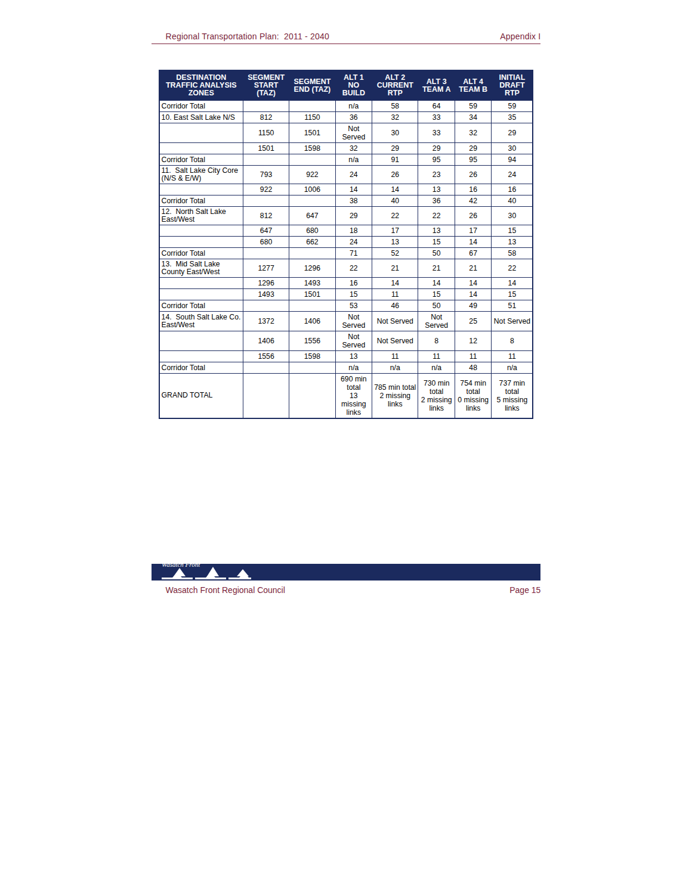Regional Transportation Plan: 2011 - 2040
Appendix I
| DESTINATION TRAFFIC ANALYSIS ZONES | SEGMENT START (TAZ) | SEGMENT END (TAZ) | ALT 1 NO BUILD | ALT 2 CURRENT RTP | ALT 3 TEAM A | ALT 4 TEAM B | INITIAL DRAFT RTP |
| --- | --- | --- | --- | --- | --- | --- | --- |
| Corridor Total | | | n/a | 58 | 64 | 59 | 59 |
| 10. East Salt Lake N/S | 812 | 1150 | 36 | 32 | 33 | 34 | 35 |
| | 1150 | 1501 | Not Served | 30 | 33 | 32 | 29 |
| | 1501 | 1598 | 32 | 29 | 29 | 29 | 30 |
| Corridor Total | | | n/a | 91 | 95 | 95 | 94 |
| 11. Salt Lake City Core (N/S & E/W) | 793 | 922 | 24 | 26 | 23 | 26 | 24 |
| | 922 | 1006 | 14 | 14 | 13 | 16 | 16 |
| Corridor Total | | | 38 | 40 | 36 | 42 | 40 |
| 12. North Salt Lake East/West | 812 | 647 | 29 | 22 | 22 | 26 | 30 |
| | 647 | 680 | 18 | 17 | 13 | 17 | 15 |
| | 680 | 662 | 24 | 13 | 15 | 14 | 13 |
| Corridor Total | | | 71 | 52 | 50 | 67 | 58 |
| 13. Mid Salt Lake County East/West | 1277 | 1296 | 22 | 21 | 21 | 21 | 22 |
| | 1296 | 1493 | 16 | 14 | 14 | 14 | 14 |
| | 1493 | 1501 | 15 | 11 | 15 | 14 | 15 |
| Corridor Total | | | 53 | 46 | 50 | 49 | 51 |
| 14. South Salt Lake Co. East/West | 1372 | 1406 | Not Served | Not Served | Not Served | 25 | Not Served |
| | 1406 | 1556 | Not Served | Not Served | 8 | 12 | 8 |
| | 1556 | 1598 | 13 | 11 | 11 | 11 | 11 |
| Corridor Total | | | n/a | n/a | n/a | 48 | n/a |
| GRAND TOTAL | | | 690 min total 13 missing links | 785 min total 2 missing links | 730 min total 2 missing links | 754 min total 0 missing links | 737 min total 5 missing links |
Wasatch Front
Wasatch Front Regional Council
Page 15